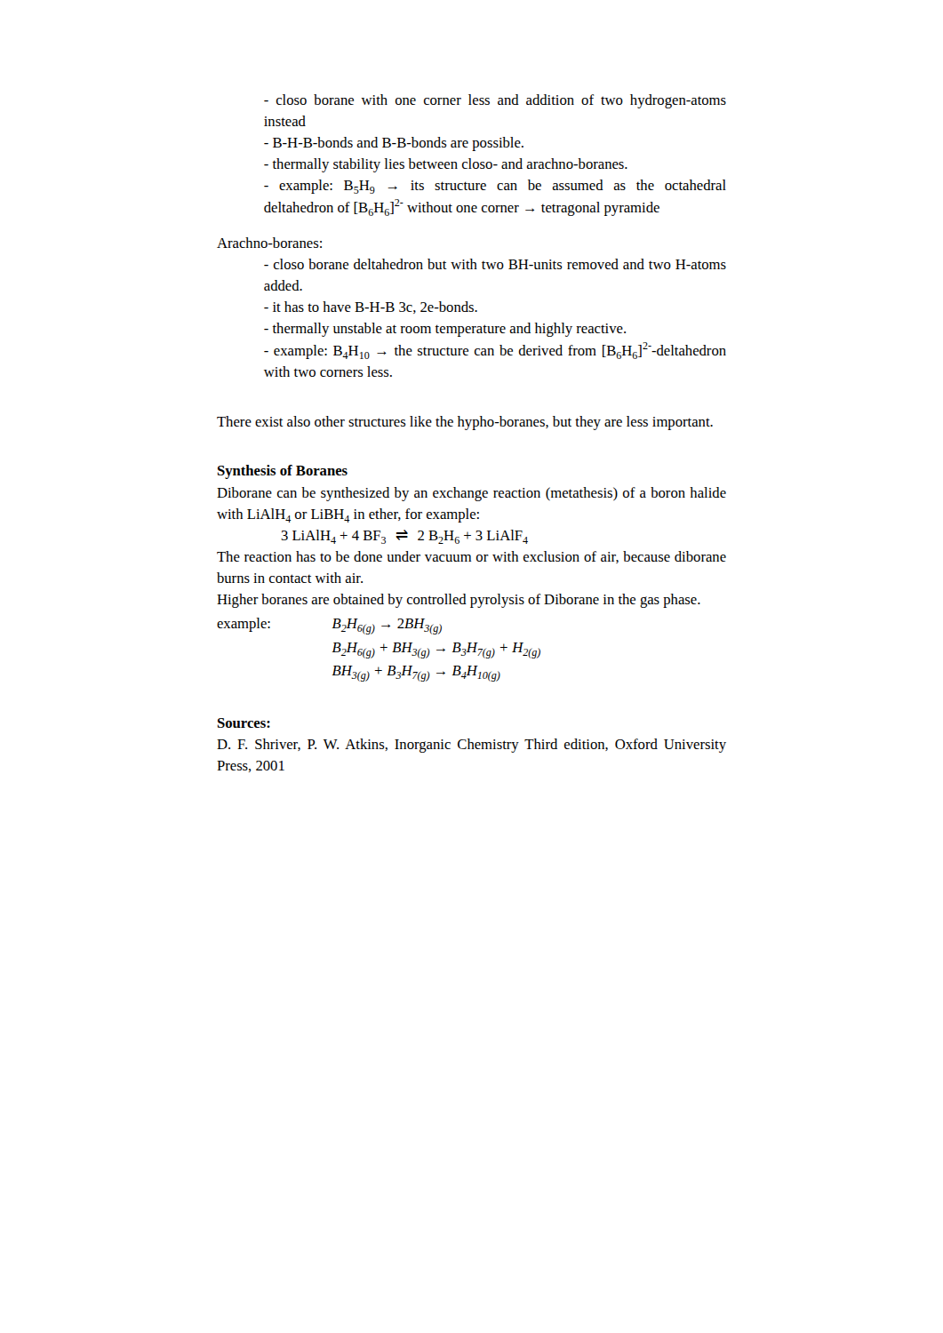- closo borane with one corner less and addition of two hydrogen-atoms instead
- B-H-B-bonds and B-B-bonds are possible.
- thermally stability lies between closo- and arachno-boranes.
- example: B5H9 → its structure can be assumed as the octahedral deltahedron of [B6H6]2- without one corner → tetragonal pyramide
Arachno-boranes:
- closo borane deltahedron but with two BH-units removed and two H-atoms added.
- it has to have B-H-B 3c, 2e-bonds.
- thermally unstable at room temperature and highly reactive.
- example: B4H10 → the structure can be derived from [B6H6]2--deltahedron with two corners less.
There exist also other structures like the hypho-boranes, but they are less important.
Synthesis of Boranes
Diborane can be synthesized by an exchange reaction (metathesis) of a boron halide with LiAlH4 or LiBH4 in ether, for example:
3 LiAlH4 + 4 BF3 ⇌ 2 B2H6 + 3 LiAlF4
The reaction has to be done under vacuum or with exclusion of air, because diborane burns in contact with air.
Higher boranes are obtained by controlled pyrolysis of Diborane in the gas phase.
example:
B2H6(g) → 2 BH3(g)
B2H6(g) + BH3(g) → B3H7(g) + H2(g)
BH3(g) + B3H7(g) → B4H10(g)
Sources:
D. F. Shriver, P. W. Atkins, Inorganic Chemistry Third edition, Oxford University Press, 2001